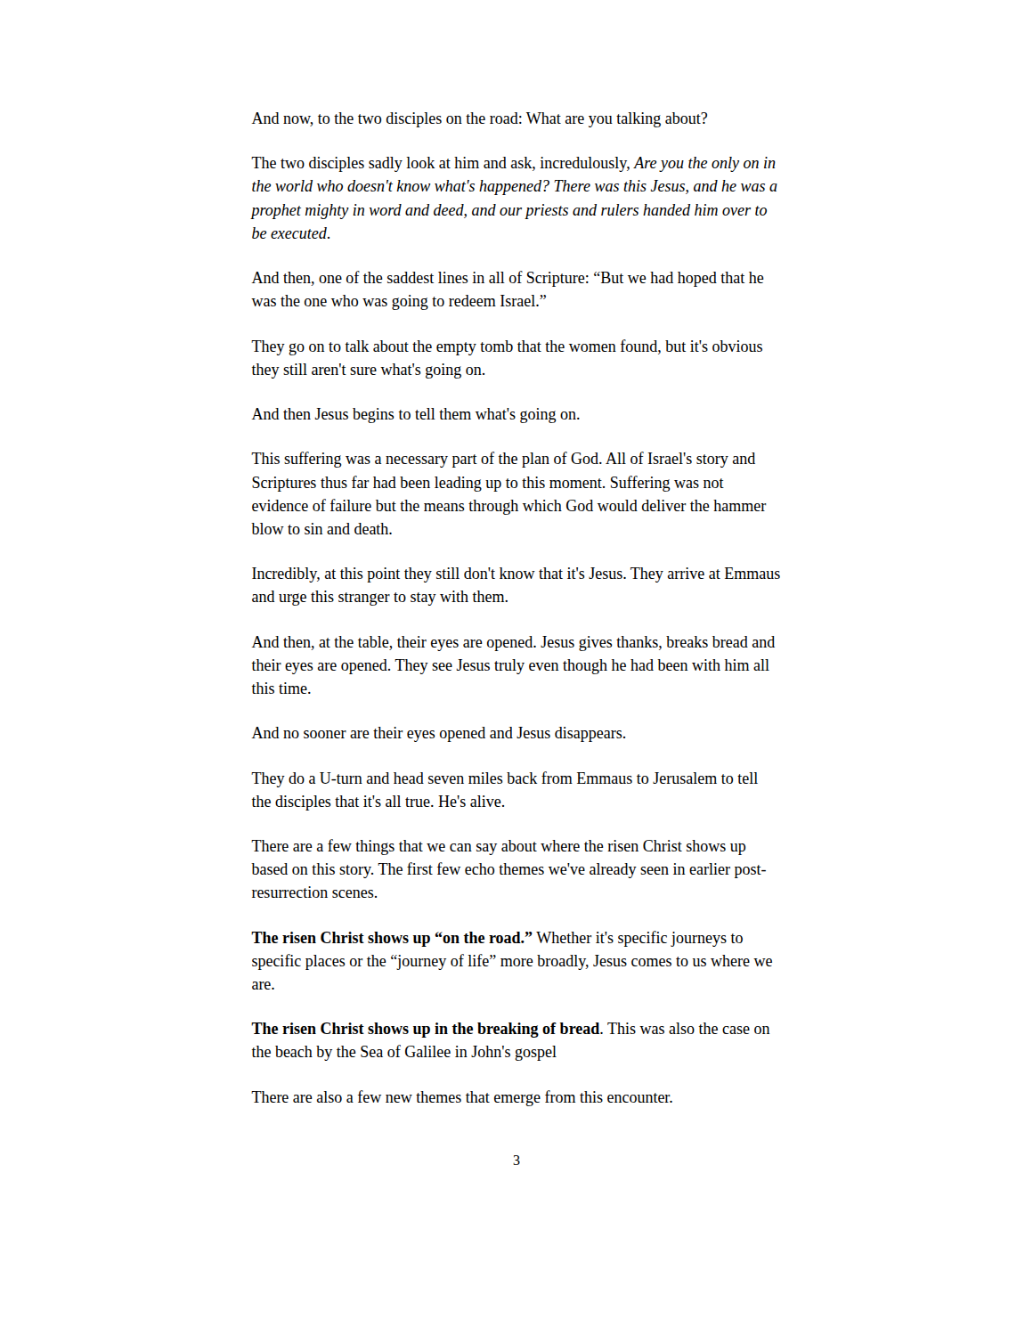And now, to the two disciples on the road: What are you talking about?
The two disciples sadly look at him and ask, incredulously, Are you the only on in the world who doesn't know what's happened? There was this Jesus, and he was a prophet mighty in word and deed, and our priests and rulers handed him over to be executed.
And then, one of the saddest lines in all of Scripture: “But we had hoped that he was the one who was going to redeem Israel.”
They go on to talk about the empty tomb that the women found, but it's obvious they still aren't sure what's going on.
And then Jesus begins to tell them what's going on.
This suffering was a necessary part of the plan of God. All of Israel's story and Scriptures thus far had been leading up to this moment. Suffering was not evidence of failure but the means through which God would deliver the hammer blow to sin and death.
Incredibly, at this point they still don't know that it's Jesus. They arrive at Emmaus and urge this stranger to stay with them.
And then, at the table, their eyes are opened. Jesus gives thanks, breaks bread and their eyes are opened. They see Jesus truly even though he had been with him all this time.
And no sooner are their eyes opened and Jesus disappears.
They do a U-turn and head seven miles back from Emmaus to Jerusalem to tell the disciples that it's all true. He's alive.
There are a few things that we can say about where the risen Christ shows up based on this story. The first few echo themes we've already seen in earlier post-resurrection scenes.
The risen Christ shows up “on the road.” Whether it's specific journeys to specific places or the “journey of life” more broadly, Jesus comes to us where we are.
The risen Christ shows up in the breaking of bread. This was also the case on the beach by the Sea of Galilee in John's gospel
There are also a few new themes that emerge from this encounter.
3